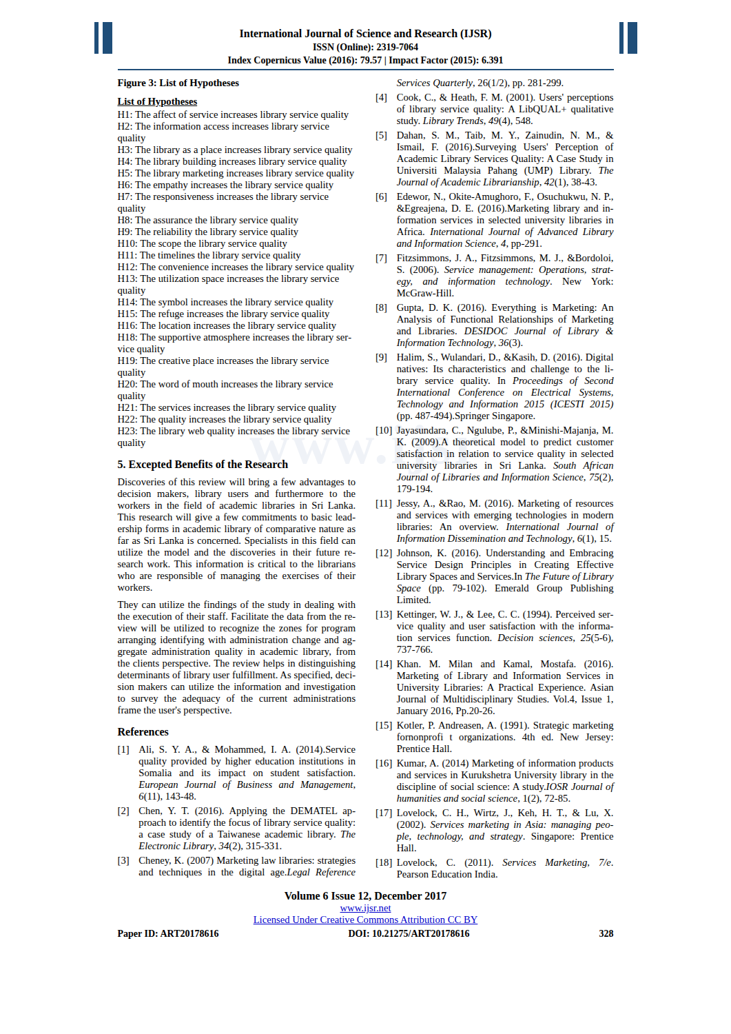International Journal of Science and Research (IJSR)
ISSN (Online): 2319-7064
Index Copernicus Value (2016): 79.57 | Impact Factor (2015): 6.391
www.ijsr
Figure 3: List of Hypotheses
List of Hypotheses
H1: The affect of service increases library service quality
H2: The information access increases library service quality
H3: The library as a place increases library service quality
H4: The library building increases library service quality
H5: The library marketing increases library service quality
H6: The empathy increases the library service quality
H7: The responsiveness increases the library service quality
H8: The assurance the library service quality
H9: The reliability the library service quality
H10: The scope the library service quality
H11: The timelines the library service quality
H12: The convenience increases the library service quality
H13: The utilization space increases the library service quality
H14: The symbol increases the library service quality
H15: The refuge increases the library service quality
H16: The location increases the library service quality
H18: The supportive atmosphere increases the library service quality
H19: The creative place increases the library service quality
H20: The word of mouth increases the library service quality
H21: The services increases the library service quality
H22: The quality increases the library service quality
H23: The library web quality increases the library service quality
5. Excepted Benefits of the Research
Discoveries of this review will bring a few advantages to decision makers, library users and furthermore to the workers in the field of academic libraries in Sri Lanka. This research will give a few commitments to basic leadership forms in academic library of comparative nature as far as Sri Lanka is concerned. Specialists in this field can utilize the model and the discoveries in their future research work. This information is critical to the librarians who are responsible of managing the exercises of their workers.
They can utilize the findings of the study in dealing with the execution of their staff. Facilitate the data from the review will be utilized to recognize the zones for program arranging identifying with administration change and aggregate administration quality in academic library, from the clients perspective. The review helps in distinguishing determinants of library user fulfillment. As specified, decision makers can utilize the information and investigation to survey the adequacy of the current administrations frame the user's perspective.
References
Ali, S. Y. A., & Mohammed, I. A. (2014).Service quality provided by higher education institutions in Somalia and its impact on student satisfaction. European Journal of Business and Management, 6(11), 143-48.
Chen, Y. T. (2016). Applying the DEMATEL approach to identify the focus of library service quality: a case study of a Taiwanese academic library. The Electronic Library, 34(2), 315-331.
Cheney, K. (2007) Marketing law libraries: strategies and techniques in the digital age.Legal Reference Services Quarterly, 26(1/2), pp. 281-299.
Cook, C., & Heath, F. M. (2001). Users' perceptions of library service quality: A LibQUAL+ qualitative study. Library Trends, 49(4), 548.
Dahan, S. M., Taib, M. Y., Zainudin, N. M., & Ismail, F. (2016).Surveying Users' Perception of Academic Library Services Quality: A Case Study in Universiti Malaysia Pahang (UMP) Library. The Journal of Academic Librarianship, 42(1), 38-43.
Edewor, N., Okite-Amughoro, F., Osuchukwu, N. P., &Egreajena, D. E. (2016).Marketing library and information services in selected university libraries in Africa. International Journal of Advanced Library and Information Science, 4, pp-291.
Fitzsimmons, J. A., Fitzsimmons, M. J., &Bordoloi, S. (2006). Service management: Operations, strategy, and information technology. New York: McGraw-Hill.
Gupta, D. K. (2016). Everything is Marketing: An Analysis of Functional Relationships of Marketing and Libraries. DESIDOC Journal of Library & Information Technology, 36(3).
Halim, S., Wulandari, D., &Kasih, D. (2016). Digital natives: Its characteristics and challenge to the library service quality. In Proceedings of Second International Conference on Electrical Systems, Technology and Information 2015 (ICESTI 2015) (pp. 487-494).Springer Singapore.
Jayasundara, C., Ngulube, P., &Minishi-Majanja, M. K. (2009).A theoretical model to predict customer satisfaction in relation to service quality in selected university libraries in Sri Lanka. South African Journal of Libraries and Information Science, 75(2), 179-194.
Jessy, A., &Rao, M. (2016). Marketing of resources and services with emerging technologies in modern libraries: An overview. International Journal of Information Dissemination and Technology, 6(1), 15.
Johnson, K. (2016). Understanding and Embracing Service Design Principles in Creating Effective Library Spaces and Services.In The Future of Library Space (pp. 79-102). Emerald Group Publishing Limited.
Kettinger, W. J., & Lee, C. C. (1994). Perceived service quality and user satisfaction with the information services function. Decision sciences, 25(5-6), 737-766.
Khan. M. Milan and Kamal, Mostafa. (2016). Marketing of Library and Information Services in University Libraries: A Practical Experience. Asian Journal of Multidisciplinary Studies. Vol.4, Issue 1, January 2016, Pp.20-26.
Kotler, P. Andreasen, A. (1991). Strategic marketing fornonprofi t organizations. 4th ed. New Jersey: Prentice Hall.
Kumar, A. (2014) Marketing of information products and services in Kurukshetra University library in the discipline of social science: A study.IOSR Journal of humanities and social science, 1(2), 72-85.
Lovelock, C. H., Wirtz, J., Keh, H. T., & Lu, X. (2002). Services marketing in Asia: managing people, technology, and strategy. Singapore: Prentice Hall.
Lovelock, C. (2011). Services Marketing, 7/e. Pearson Education India.
Volume 6 Issue 12, December 2017
www.ijsr.net
Licensed Under Creative Commons Attribution CC BY
Paper ID: ART20178616 DOI: 10.21275/ART20178616 328